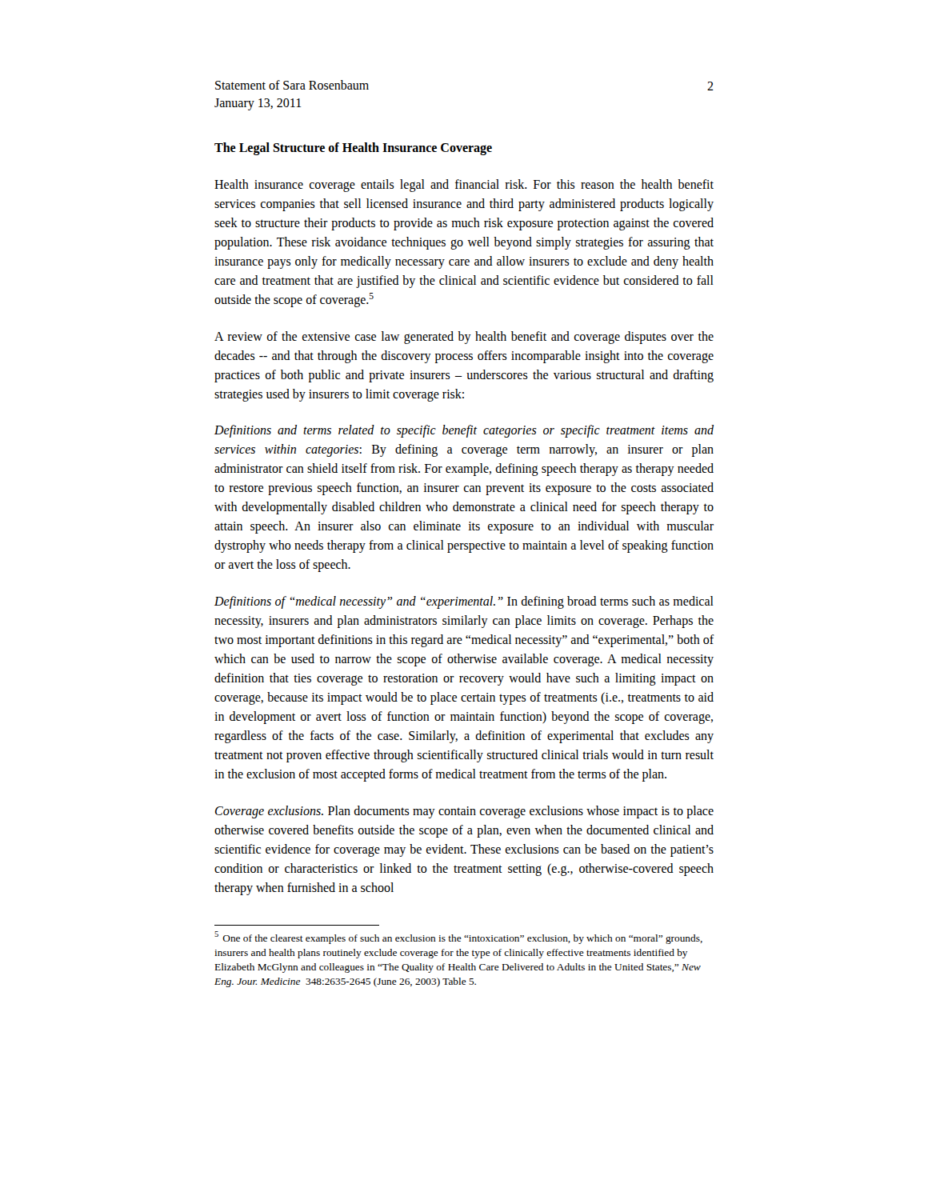Statement of Sara Rosenbaum
January 13, 2011
2
The Legal Structure of Health Insurance Coverage
Health insurance coverage entails legal and financial risk. For this reason the health benefit services companies that sell licensed insurance and third party administered products logically seek to structure their products to provide as much risk exposure protection against the covered population. These risk avoidance techniques go well beyond simply strategies for assuring that insurance pays only for medically necessary care and allow insurers to exclude and deny health care and treatment that are justified by the clinical and scientific evidence but considered to fall outside the scope of coverage.5
A review of the extensive case law generated by health benefit and coverage disputes over the decades -- and that through the discovery process offers incomparable insight into the coverage practices of both public and private insurers – underscores the various structural and drafting strategies used by insurers to limit coverage risk:
Definitions and terms related to specific benefit categories or specific treatment items and services within categories: By defining a coverage term narrowly, an insurer or plan administrator can shield itself from risk. For example, defining speech therapy as therapy needed to restore previous speech function, an insurer can prevent its exposure to the costs associated with developmentally disabled children who demonstrate a clinical need for speech therapy to attain speech. An insurer also can eliminate its exposure to an individual with muscular dystrophy who needs therapy from a clinical perspective to maintain a level of speaking function or avert the loss of speech.
Definitions of “medical necessity” and “experimental.” In defining broad terms such as medical necessity, insurers and plan administrators similarly can place limits on coverage. Perhaps the two most important definitions in this regard are “medical necessity” and “experimental,” both of which can be used to narrow the scope of otherwise available coverage. A medical necessity definition that ties coverage to restoration or recovery would have such a limiting impact on coverage, because its impact would be to place certain types of treatments (i.e., treatments to aid in development or avert loss of function or maintain function) beyond the scope of coverage, regardless of the facts of the case. Similarly, a definition of experimental that excludes any treatment not proven effective through scientifically structured clinical trials would in turn result in the exclusion of most accepted forms of medical treatment from the terms of the plan.
Coverage exclusions. Plan documents may contain coverage exclusions whose impact is to place otherwise covered benefits outside the scope of a plan, even when the documented clinical and scientific evidence for coverage may be evident. These exclusions can be based on the patient’s condition or characteristics or linked to the treatment setting (e.g., otherwise-covered speech therapy when furnished in a school
5 One of the clearest examples of such an exclusion is the “intoxication” exclusion, by which on “moral” grounds, insurers and health plans routinely exclude coverage for the type of clinically effective treatments identified by Elizabeth McGlynn and colleagues in “The Quality of Health Care Delivered to Adults in the United States,” New Eng. Jour. Medicine 348:2635-2645 (June 26, 2003) Table 5.